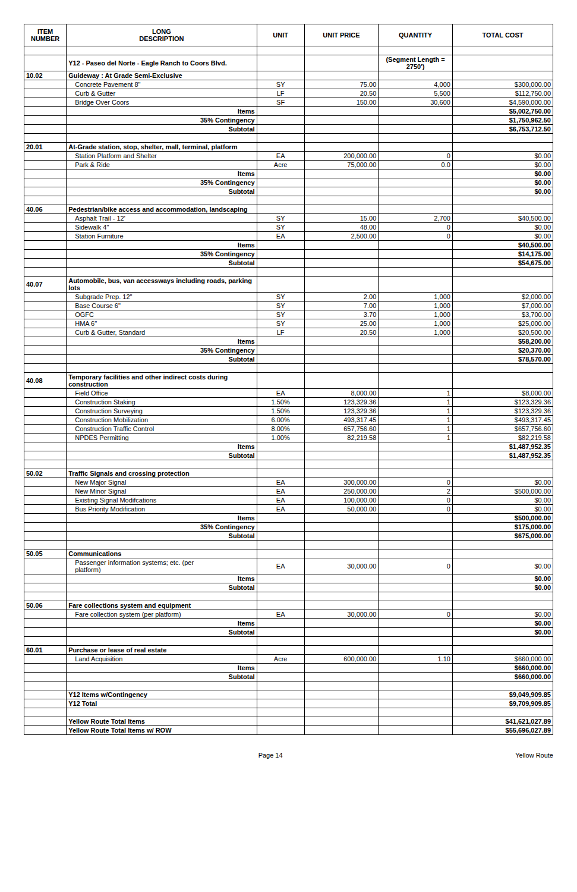| ITEM NUMBER | LONG DESCRIPTION | UNIT | UNIT PRICE | QUANTITY | TOTAL COST |
| --- | --- | --- | --- | --- | --- |
| | Y12 - Paseo del Norte - Eagle Ranch to Coors Blvd. | | | (Segment Length = 2750') | |
| 10.02 | Guideway : At Grade Semi-Exclusive | | | | |
| | Concrete Pavement 8" | SY | 75.00 | 4,000 | $300,000.00 |
| | Curb & Gutter | LF | 20.50 | 5,500 | $112,750.00 |
| | Bridge Over Coors | SF | 150.00 | 30,600 | $4,590,000.00 |
| | Items | | | | $5,002,750.00 |
| | 35% Contingency | | | | $1,750,962.50 |
| | Subtotal | | | | $6,753,712.50 |
| 20.01 | At-Grade station, stop, shelter, mall, terminal, platform | | | | |
| | Station Platform and Shelter | EA | 200,000.00 | 0 | $0.00 |
| | Park & Ride | Acre | 75,000.00 | 0.0 | $0.00 |
| | Items | | | | $0.00 |
| | 35% Contingency | | | | $0.00 |
| | Subtotal | | | | $0.00 |
| 40.06 | Pedestrian/bike access and accommodation, landscaping | | | | |
| | Asphalt Trail - 12' | SY | 15.00 | 2,700 | $40,500.00 |
| | Sidewalk 4" | SY | 48.00 | 0 | $0.00 |
| | Station Furniture | EA | 2,500.00 | 0 | $0.00 |
| | Items | | | | $40,500.00 |
| | 35% Contingency | | | | $14,175.00 |
| | Subtotal | | | | $54,675.00 |
| 40.07 | Automobile, bus, van accessways including roads, parking lots | | | | |
| | Subgrade Prep. 12" | SY | 2.00 | 1,000 | $2,000.00 |
| | Base Course 6" | SY | 7.00 | 1,000 | $7,000.00 |
| | OGFC | SY | 3.70 | 1,000 | $3,700.00 |
| | HMA 6" | SY | 25.00 | 1,000 | $25,000.00 |
| | Curb & Gutter, Standard | LF | 20.50 | 1,000 | $20,500.00 |
| | Items | | | | $58,200.00 |
| | 35% Contingency | | | | $20,370.00 |
| | Subtotal | | | | $78,570.00 |
| 40.08 | Temporary facilities and other indirect costs during construction | | | | |
| | Field Office | EA | 8,000.00 | 1 | $8,000.00 |
| | Construction Staking | 1.50% | 123,329.36 | 1 | $123,329.36 |
| | Construction Surveying | 1.50% | 123,329.36 | 1 | $123,329.36 |
| | Construction Mobilization | 6.00% | 493,317.45 | 1 | $493,317.45 |
| | Construction Traffic Control | 8.00% | 657,756.60 | 1 | $657,756.60 |
| | NPDES Permitting | 1.00% | 82,219.58 | 1 | $82,219.58 |
| | Items | | | | $1,487,952.35 |
| | Subtotal | | | | $1,487,952.35 |
| 50.02 | Traffic Signals and crossing protection | | | | |
| | New Major Signal | EA | 300,000.00 | 0 | $0.00 |
| | New Minor Signal | EA | 250,000.00 | 2 | $500,000.00 |
| | Existing Signal Modifcations | EA | 100,000.00 | 0 | $0.00 |
| | Bus Priority Modification | EA | 50,000.00 | 0 | $0.00 |
| | Items | | | | $500,000.00 |
| | 35% Contingency | | | | $175,000.00 |
| | Subtotal | | | | $675,000.00 |
| 50.05 | Communications | | | | |
| | Passenger information systems; etc. (per platform) | EA | 30,000.00 | 0 | $0.00 |
| | Items | | | | $0.00 |
| | Subtotal | | | | $0.00 |
| 50.06 | Fare collections system and equipment | | | | |
| | Fare collection system (per platform) | EA | 30,000.00 | 0 | $0.00 |
| | Items | | | | $0.00 |
| | Subtotal | | | | $0.00 |
| 60.01 | Purchase or lease of real estate | | | | |
| | Land Acquisition | Acre | 600,000.00 | 1.10 | $660,000.00 |
| | Items | | | | $660,000.00 |
| | Subtotal | | | | $660,000.00 |
| | Y12 Items w/Contingency | | | | $9,049,909.85 |
| | Y12 Total | | | | $9,709,909.85 |
| | Yellow Route Total Items | | | | $41,621,027.89 |
| | Yellow Route Total Items w/ ROW | | | | $55,696,027.89 |
Page 14
Yellow Route